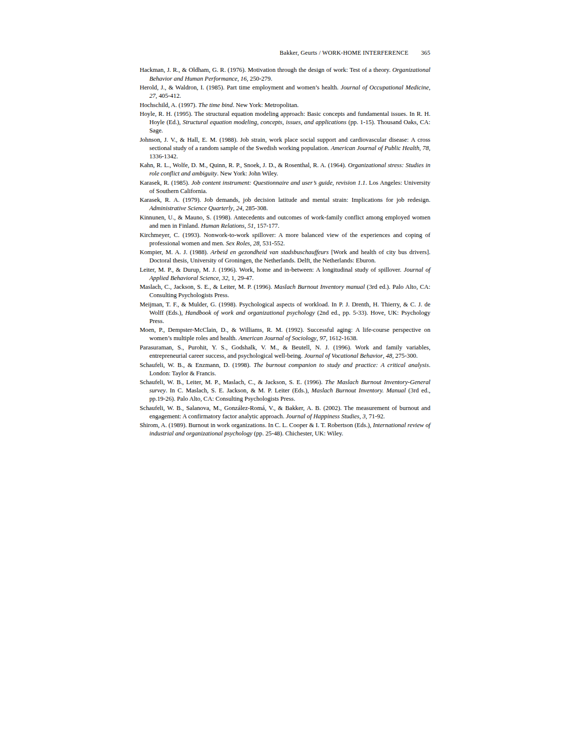Bakker, Geurts / WORK-HOME INTERFERENCE365
Hackman, J. R., & Oldham, G. R. (1976). Motivation through the design of work: Test of a theory. Organizational Behavior and Human Performance, 16, 250-279.
Herold, J., & Waldron, I. (1985). Part time employment and women’s health. Journal of Occupational Medicine, 27, 405-412.
Hochschild, A. (1997). The time bind. New York: Metropolitan.
Hoyle, R. H. (1995). The structural equation modeling approach: Basic concepts and fundamental issues. In R. H. Hoyle (Ed.), Structural equation modeling, concepts, issues, and applications (pp. 1-15). Thousand Oaks, CA: Sage.
Johnson, J. V., & Hall, E. M. (1988). Job strain, work place social support and cardiovascular disease: A cross sectional study of a random sample of the Swedish working population. American Journal of Public Health, 78, 1336-1342.
Kahn, R. L., Wolfe, D. M., Quinn, R. P., Snoek, J. D., & Rosenthal, R. A. (1964). Organizational stress: Studies in role conflict and ambiguity. New York: John Wiley.
Karasek, R. (1985). Job content instrument: Questionnaire and user’s guide, revision 1.1. Los Angeles: University of Southern California.
Karasek, R. A. (1979). Job demands, job decision latitude and mental strain: Implications for job redesign. Administrative Science Quarterly, 24, 285-308.
Kinnunen, U., & Mauno, S. (1998). Antecedents and outcomes of work-family conflict among employed women and men in Finland. Human Relations, 51, 157-177.
Kirchmeyer, C. (1993). Nonwork-to-work spillover: A more balanced view of the experiences and coping of professional women and men. Sex Roles, 28, 531-552.
Kompier, M. A. J. (1988). Arbeid en gezondheid van stadsbuschauffeurs [Work and health of city bus drivers]. Doctoral thesis, University of Groningen, the Netherlands. Delft, the Netherlands: Eburon.
Leiter, M. P., & Durup, M. J. (1996). Work, home and in-between: A longitudinal study of spillover. Journal of Applied Behavioral Science, 32, 1, 29-47.
Maslach, C., Jackson, S. E., & Leiter, M. P. (1996). Maslach Burnout Inventory manual (3rd ed.). Palo Alto, CA: Consulting Psychologists Press.
Meijman, T. F., & Mulder, G. (1998). Psychological aspects of workload. In P. J. Drenth, H. Thierry, & C. J. de Wolff (Eds.), Handbook of work and organizational psychology (2nd ed., pp. 5-33). Hove, UK: Psychology Press.
Moen, P., Dempster-McClain, D., & Williams, R. M. (1992). Successful aging: A life-course perspective on women’s multiple roles and health. American Journal of Sociology, 97, 1612-1638.
Parasuraman, S., Purohit, Y. S., Godshalk, V. M., & Beutell, N. J. (1996). Work and family variables, entrepreneurial career success, and psychological well-being. Journal of Vocational Behavior, 48, 275-300.
Schaufeli, W. B., & Enzmann, D. (1998). The burnout companion to study and practice: A critical analysis. London: Taylor & Francis.
Schaufeli, W. B., Leiter, M. P., Maslach, C., & Jackson, S. E. (1996). The Maslach Burnout Inventory-General survey. In C. Maslach, S. E. Jackson, & M. P. Leiter (Eds.), Maslach Burnout Inventory. Manual (3rd ed., pp.19-26). Palo Alto, CA: Consulting Psychologists Press.
Schaufeli, W. B., Salanova, M., González-Romá, V., & Bakker, A. B. (2002). The measurement of burnout and engagement: A confirmatory factor analytic approach. Journal of Happiness Studies, 3, 71-92.
Shirom, A. (1989). Burnout in work organizations. In C. L. Cooper & I. T. Robertson (Eds.), International review of industrial and organizational psychology (pp. 25-48). Chichester, UK: Wiley.